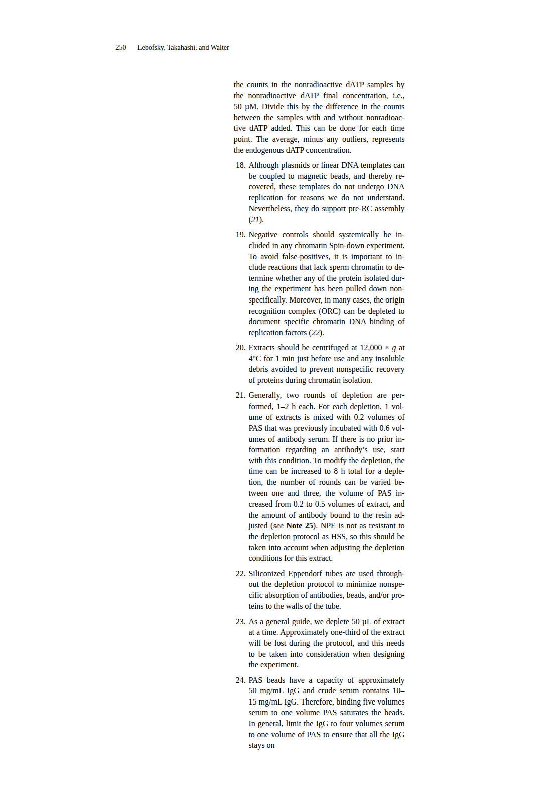250 Lebofsky, Takahashi, and Walter
the counts in the nonradioactive dATP samples by the nonradioactive dATP final concentration, i.e., 50 µM. Divide this by the difference in the counts between the samples with and without nonradioactive dATP added. This can be done for each time point. The average, minus any outliers, represents the endogenous dATP concentration.
18. Although plasmids or linear DNA templates can be coupled to magnetic beads, and thereby recovered, these templates do not undergo DNA replication for reasons we do not understand. Nevertheless, they do support pre-RC assembly (21).
19. Negative controls should systemically be included in any chromatin Spin-down experiment. To avoid false-positives, it is important to include reactions that lack sperm chromatin to determine whether any of the protein isolated during the experiment has been pulled down nonspecifically. Moreover, in many cases, the origin recognition complex (ORC) can be depleted to document specific chromatin DNA binding of replication factors (22).
20. Extracts should be centrifuged at 12,000 × g at 4°C for 1 min just before use and any insoluble debris avoided to prevent nonspecific recovery of proteins during chromatin isolation.
21. Generally, two rounds of depletion are performed, 1–2 h each. For each depletion, 1 volume of extracts is mixed with 0.2 volumes of PAS that was previously incubated with 0.6 volumes of antibody serum. If there is no prior information regarding an antibody’s use, start with this condition. To modify the depletion, the time can be increased to 8 h total for a depletion, the number of rounds can be varied between one and three, the volume of PAS increased from 0.2 to 0.5 volumes of extract, and the amount of antibody bound to the resin adjusted (see Note 25). NPE is not as resistant to the depletion protocol as HSS, so this should be taken into account when adjusting the depletion conditions for this extract.
22. Siliconized Eppendorf tubes are used throughout the depletion protocol to minimize nonspecific absorption of antibodies, beads, and/or proteins to the walls of the tube.
23. As a general guide, we deplete 50 µL of extract at a time. Approximately one-third of the extract will be lost during the protocol, and this needs to be taken into consideration when designing the experiment.
24. PAS beads have a capacity of approximately 50 mg/mL IgG and crude serum contains 10–15 mg/mL IgG. Therefore, binding five volumes serum to one volume PAS saturates the beads. In general, limit the IgG to four volumes serum to one volume of PAS to ensure that all the IgG stays on